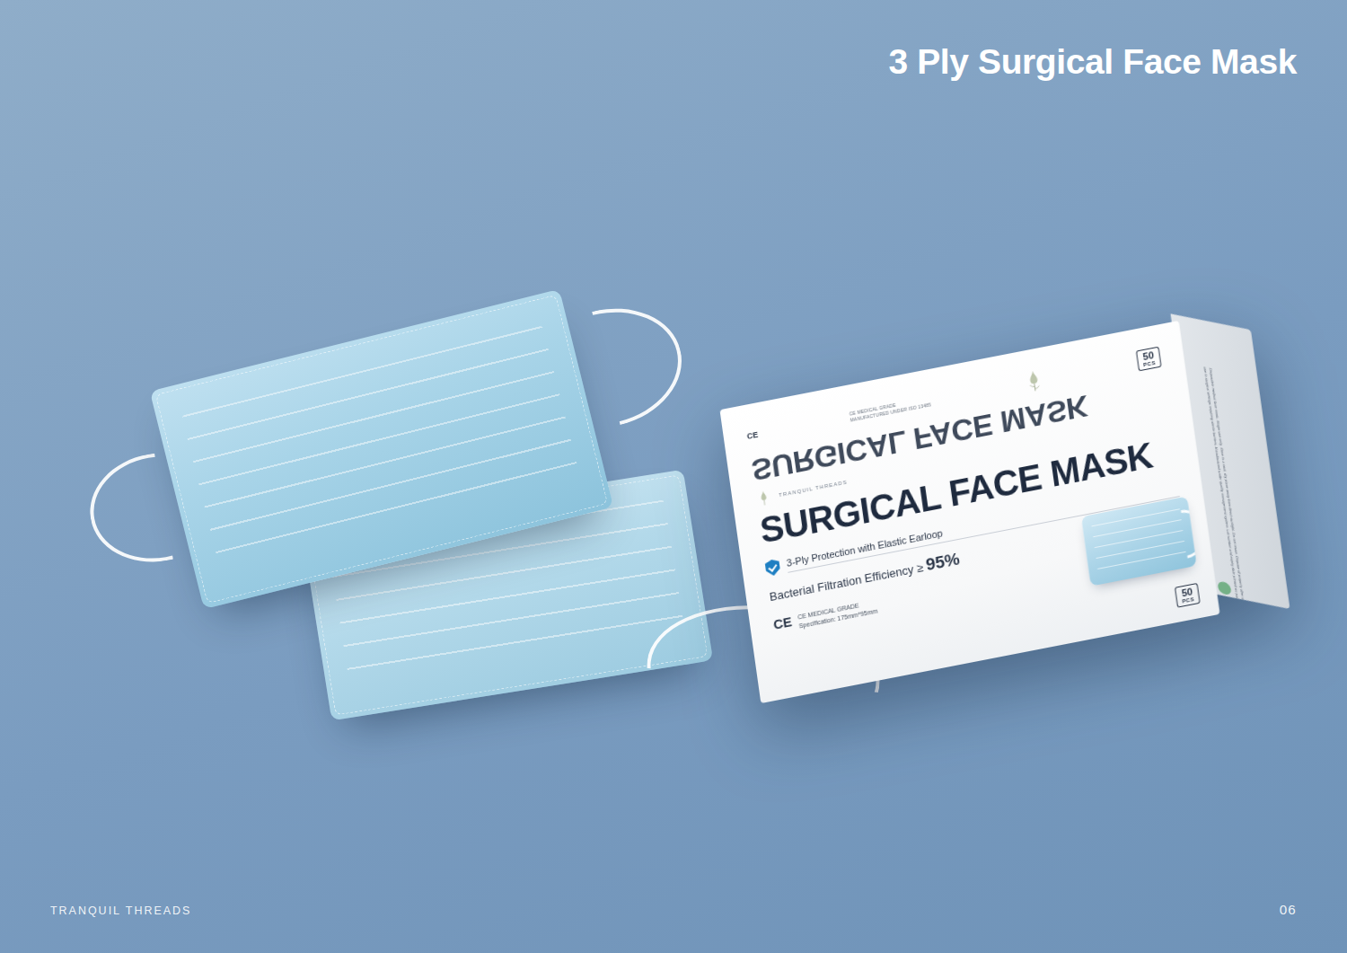3 Ply Surgical Face Mask
Disposable medical face mask. Single use only. Store in a cool, dry place away from direct sunlight. Do not reuse. Dispose of properly after use. Not for use in surgical settings requiring sterile barriers. Manufactured under quality management system. Lot number and expiry date printed on package.
C E
CE MEDICAL GRADE MANUFACTURED UNDER ISO 13485
50 PCS
SURGICAL FACE MASK
Tranquil Threads
SURGICAL FACE MASK
3-Ply Protection with Elastic Earloop
Bacterial Filtration Efficiency ≥ 95%
C E CE MEDICAL GRADE
Specification: 175mm*95mm
50 PCS
Tranquil Threads 06